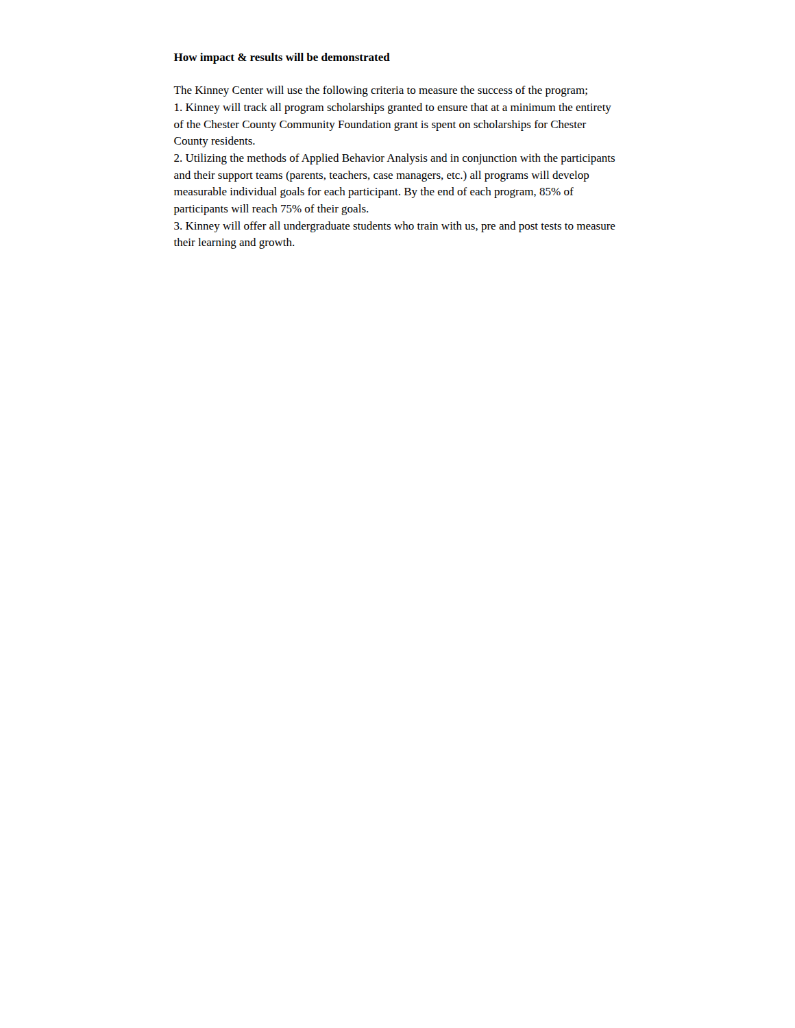How impact & results will be demonstrated
The Kinney Center will use the following criteria to measure the success of the program;
1. Kinney will track all program scholarships granted to ensure that at a minimum the entirety of the Chester County Community Foundation grant is spent on scholarships for Chester County residents.
2. Utilizing the methods of Applied Behavior Analysis and in conjunction with the participants and their support teams (parents, teachers, case managers, etc.) all programs will develop measurable individual goals for each participant. By the end of each program, 85% of participants will reach 75% of their goals.
3. Kinney will offer all undergraduate students who train with us, pre and post tests to measure their learning and growth.